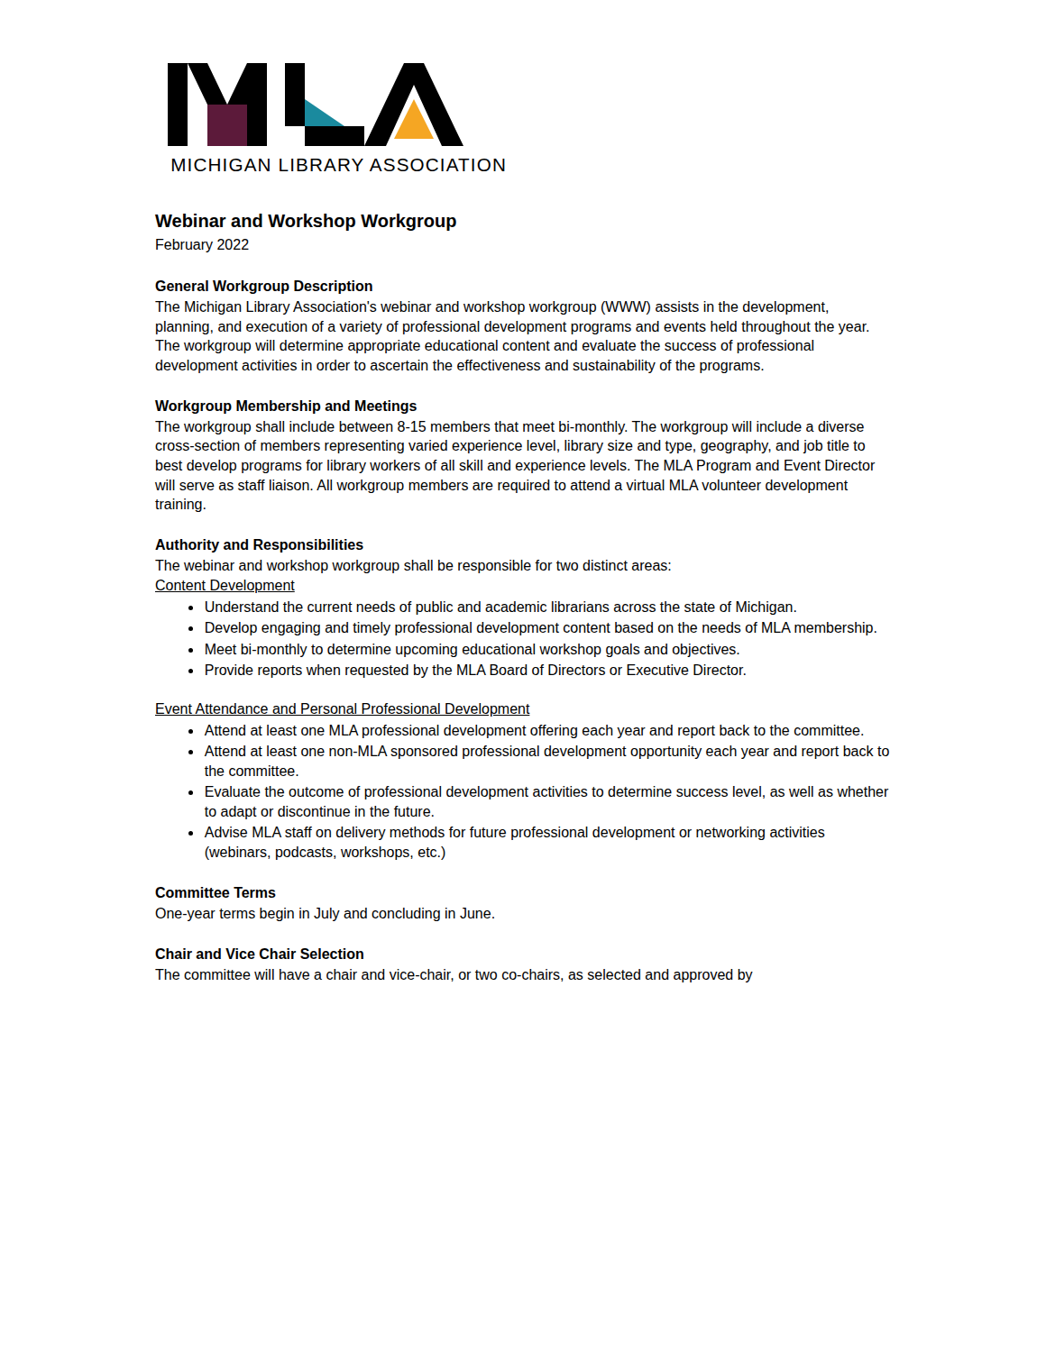MICHIGAN LIBRARY ASSOCIATION
Webinar and Workshop Workgroup
February 2022
General Workgroup Description
The Michigan Library Association's webinar and workshop workgroup (WWW) assists in the development, planning, and execution of a variety of professional development programs and events held throughout the year. The workgroup will determine appropriate educational content and evaluate the success of professional development activities in order to ascertain the effectiveness and sustainability of the programs.
Workgroup Membership and Meetings
The workgroup shall include between 8-15 members that meet bi-monthly. The workgroup will include a diverse cross-section of members representing varied experience level, library size and type, geography, and job title to best develop programs for library workers of all skill and experience levels. The MLA Program and Event Director will serve as staff liaison. All workgroup members are required to attend a virtual MLA volunteer development training.
Authority and Responsibilities
The webinar and workshop workgroup shall be responsible for two distinct areas:
Content Development
Understand the current needs of public and academic librarians across the state of Michigan.
Develop engaging and timely professional development content based on the needs of MLA membership.
Meet bi-monthly to determine upcoming educational workshop goals and objectives.
Provide reports when requested by the MLA Board of Directors or Executive Director.
Event Attendance and Personal Professional Development
Attend at least one MLA professional development offering each year and report back to the committee.
Attend at least one non-MLA sponsored professional development opportunity each year and report back to the committee.
Evaluate the outcome of professional development activities to determine success level, as well as whether to adapt or discontinue in the future.
Advise MLA staff on delivery methods for future professional development or networking activities (webinars, podcasts, workshops, etc.)
Committee Terms
One-year terms begin in July and concluding in June.
Chair and Vice Chair Selection
The committee will have a chair and vice-chair, or two co-chairs, as selected and approved by